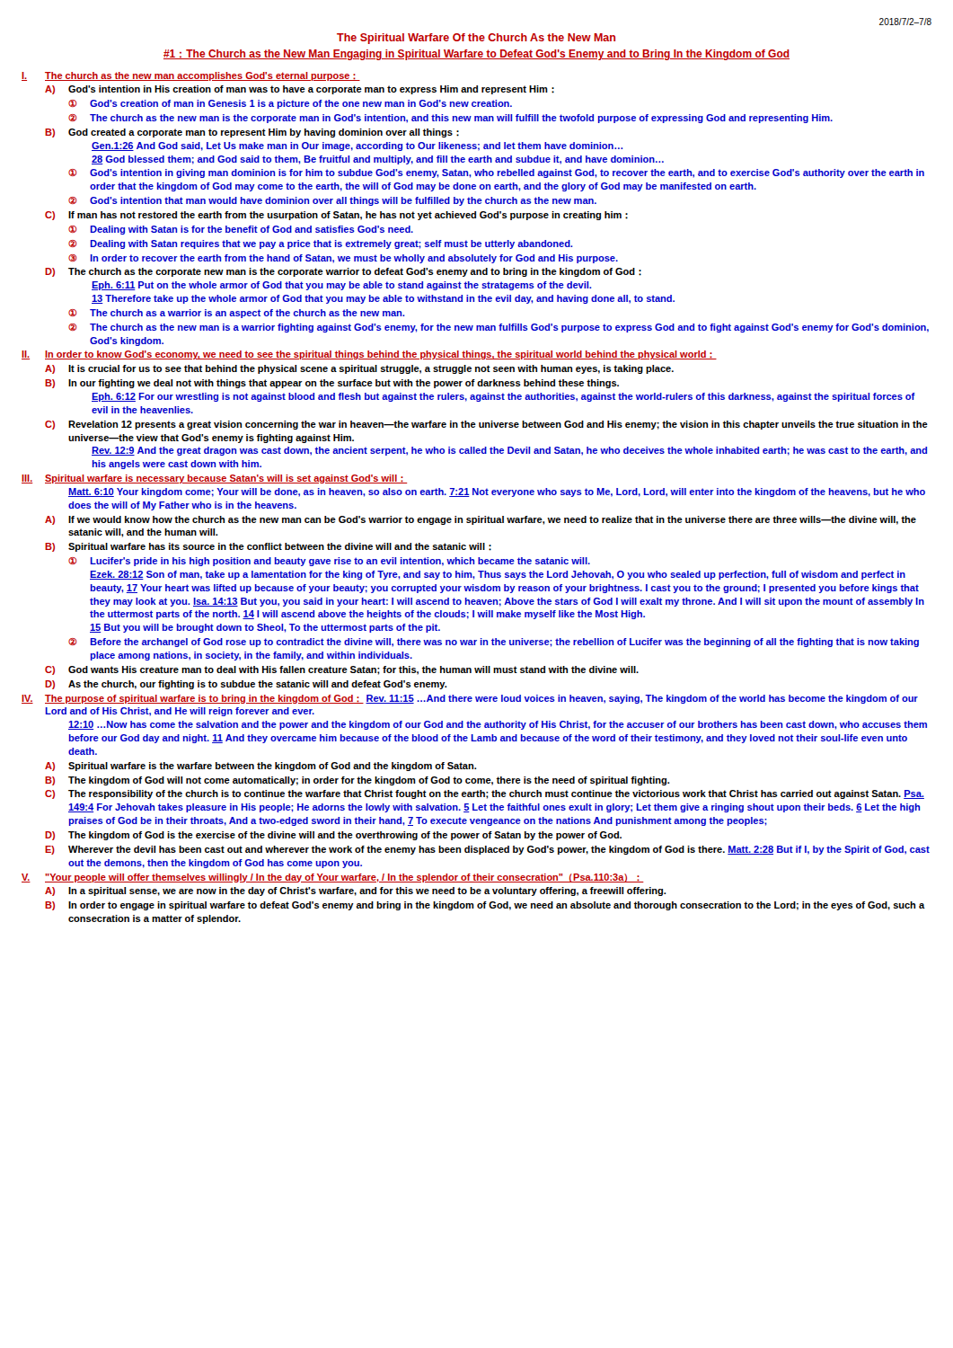2018/7/2–7/8
The Spiritual Warfare Of the Church As the New Man
#1：The Church as the New Man Engaging in Spiritual Warfare to Defeat God's Enemy and to Bring In the Kingdom of God
I. The church as the new man accomplishes God's eternal purpose：
A) God's intention in His creation of man was to have a corporate man to express Him and represent Him：
① God's creation of man in Genesis 1 is a picture of the one new man in God's new creation.
② The church as the new man is the corporate man in God's intention, and this new man will fulfill the twofold purpose of expressing God and representing Him.
B) God created a corporate man to represent Him by having dominion over all things：
Gen.1:26 And God said, Let Us make man in Our image, according to Our likeness; and let them have dominion…
28 God blessed them; and God said to them, Be fruitful and multiply, and fill the earth and subdue it, and have dominion…
① God's intention in giving man dominion is for him to subdue God's enemy, Satan, who rebelled against God, to recover the earth, and to exercise God's authority over the earth in order that the kingdom of God may come to the earth, the will of God may be done on earth, and the glory of God may be manifested on earth.
② God's intention that man would have dominion over all things will be fulfilled by the church as the new man.
C) If man has not restored the earth from the usurpation of Satan, he has not yet achieved God's purpose in creating him：
① Dealing with Satan is for the benefit of God and satisfies God's need.
② Dealing with Satan requires that we pay a price that is extremely great; self must be utterly abandoned.
③ In order to recover the earth from the hand of Satan, we must be wholly and absolutely for God and His purpose.
D) The church as the corporate new man is the corporate warrior to defeat God's enemy and to bring in the kingdom of God：
Eph. 6:11 Put on the whole armor of God that you may be able to stand against the stratagems of the devil.
13 Therefore take up the whole armor of God that you may be able to withstand in the evil day, and having done all, to stand.
① The church as a warrior is an aspect of the church as the new man.
② The church as the new man is a warrior fighting against God's enemy, for the new man fulfills God's purpose to express God and to fight against God's enemy for God's dominion, God's kingdom.
II. In order to know God's economy, we need to see the spiritual things behind the physical things, the spiritual world behind the physical world：
A) It is crucial for us to see that behind the physical scene a spiritual struggle, a struggle not seen with human eyes, is taking place.
B) In our fighting we deal not with things that appear on the surface but with the power of darkness behind these things.
Eph. 6:12 For our wrestling is not against blood and flesh but against the rulers, against the authorities, against the world-rulers of this darkness, against the spiritual forces of evil in the heavenlies.
C) Revelation 12 presents a great vision concerning the war in heaven—the warfare in the universe between God and His enemy; the vision in this chapter unveils the true situation in the universe—the view that God's enemy is fighting against Him.
Rev. 12:9 And the great dragon was cast down, the ancient serpent, he who is called the Devil and Satan, he who deceives the whole inhabited earth; he was cast to the earth, and his angels were cast down with him.
III. Spiritual warfare is necessary because Satan's will is set against God's will：
Matt. 6:10 Your kingdom come; Your will be done, as in heaven, so also on earth. 7:21 Not everyone who says to Me, Lord, Lord, will enter into the kingdom of the heavens, but he who does the will of My Father who is in the heavens.
A) If we would know how the church as the new man can be God's warrior to engage in spiritual warfare, we need to realize that in the universe there are three wills—the divine will, the satanic will, and the human will.
B) Spiritual warfare has its source in the conflict between the divine will and the satanic will：
① Lucifer's pride in his high position and beauty gave rise to an evil intention, which became the satanic will.
Ezek. 28:12 Son of man, take up a lamentation for the king of Tyre, and say to him, Thus says the Lord Jehovah, O you who sealed up perfection, full of wisdom and perfect in beauty, 17 Your heart was lifted up because of your beauty; you corrupted your wisdom by reason of your brightness. I cast you to the ground; I presented you before kings that they may look at you. Isa. 14:13 But you, you said in your heart: I will ascend to heaven; Above the stars of God I will exalt my throne. And I will sit upon the mount of assembly In the uttermost parts of the north. 14 I will ascend above the heights of the clouds; I will make myself like the Most High.
15 But you will be brought down to Sheol, To the uttermost parts of the pit.
② Before the archangel of God rose up to contradict the divine will, there was no war in the universe; the rebellion of Lucifer was the beginning of all the fighting that is now taking place among nations, in society, in the family, and within individuals.
C) God wants His creature man to deal with His fallen creature Satan; for this, the human will must stand with the divine will.
D) As the church, our fighting is to subdue the satanic will and defeat God's enemy.
IV. The purpose of spiritual warfare is to bring in the kingdom of God： Rev. 11:15 …And there were loud voices in heaven, saying, The kingdom of the world has become the kingdom of our Lord and of His Christ, and He will reign forever and ever.
12:10 …Now has come the salvation and the power and the kingdom of our God and the authority of His Christ, for the accuser of our brothers has been cast down, who accuses them before our God day and night. 11 And they overcame him because of the blood of the Lamb and because of the word of their testimony, and they loved not their soul-life even unto death.
A) Spiritual warfare is the warfare between the kingdom of God and the kingdom of Satan.
B) The kingdom of God will not come automatically; in order for the kingdom of God to come, there is the need of spiritual fighting.
C) The responsibility of the church is to continue the warfare that Christ fought on the earth; the church must continue the victorious work that Christ has carried out against Satan. Psa. 149:4 For Jehovah takes pleasure in His people; He adorns the lowly with salvation. 5 Let the faithful ones exult in glory; Let them give a ringing shout upon their beds. 6 Let the high praises of God be in their throats, And a two-edged sword in their hand, 7 To execute vengeance on the nations And punishment among the peoples;
D) The kingdom of God is the exercise of the divine will and the overthrowing of the power of Satan by the power of God.
E) Wherever the devil has been cast out and wherever the work of the enemy has been displaced by God's power, the kingdom of God is there. Matt. 2:28 But if I, by the Spirit of God, cast out the demons, then the kingdom of God has come upon you.
V. "Your people will offer themselves willingly / In the day of Your warfare, / In the splendor of their consecration"（Psa.110:3a）：
A) In a spiritual sense, we are now in the day of Christ's warfare, and for this we need to be a voluntary offering, a freewill offering.
B) In order to engage in spiritual warfare to defeat God's enemy and bring in the kingdom of God, we need an absolute and thorough consecration to the Lord; in the eyes of God, such a consecration is a matter of splendor.